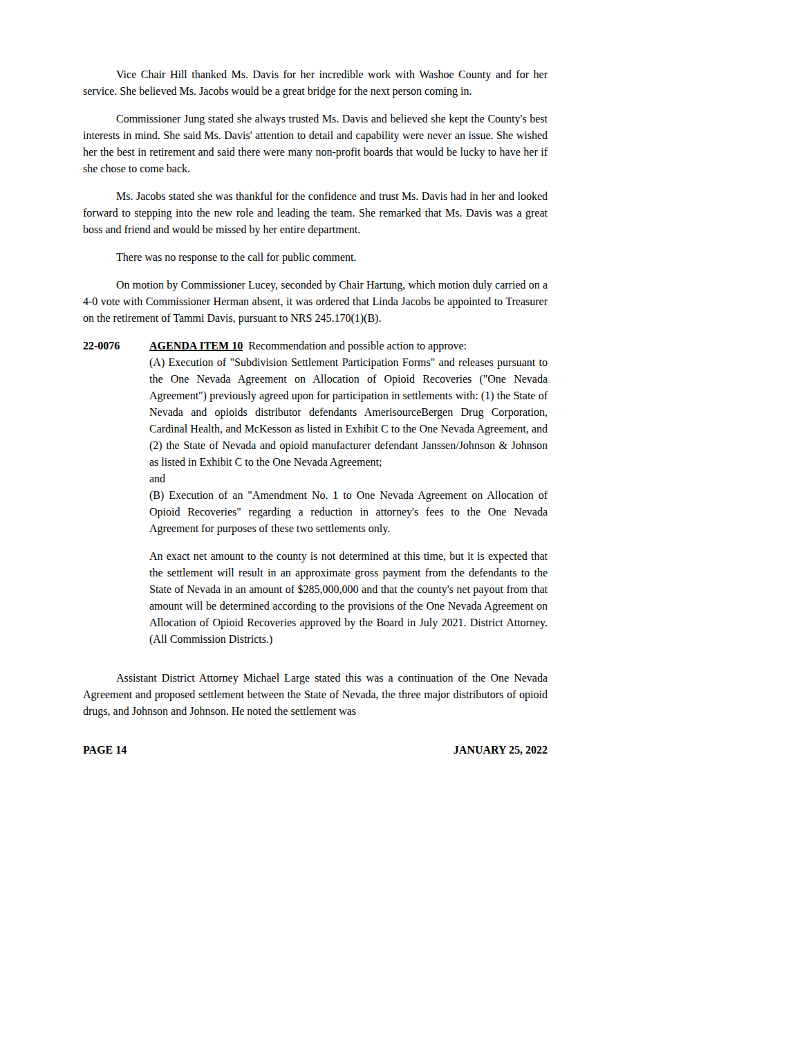Vice Chair Hill thanked Ms. Davis for her incredible work with Washoe County and for her service. She believed Ms. Jacobs would be a great bridge for the next person coming in.
Commissioner Jung stated she always trusted Ms. Davis and believed she kept the County's best interests in mind. She said Ms. Davis' attention to detail and capability were never an issue. She wished her the best in retirement and said there were many non-profit boards that would be lucky to have her if she chose to come back.
Ms. Jacobs stated she was thankful for the confidence and trust Ms. Davis had in her and looked forward to stepping into the new role and leading the team. She remarked that Ms. Davis was a great boss and friend and would be missed by her entire department.
There was no response to the call for public comment.
On motion by Commissioner Lucey, seconded by Chair Hartung, which motion duly carried on a 4-0 vote with Commissioner Herman absent, it was ordered that Linda Jacobs be appointed to Treasurer on the retirement of Tammi Davis, pursuant to NRS 245.170(1)(B).
22-0076
AGENDA ITEM 10 Recommendation and possible action to approve:
(A) Execution of "Subdivision Settlement Participation Forms" and releases pursuant to the One Nevada Agreement on Allocation of Opioid Recoveries ("One Nevada Agreement") previously agreed upon for participation in settlements with: (1) the State of Nevada and opioids distributor defendants AmerisourceBergen Drug Corporation, Cardinal Health, and McKesson as listed in Exhibit C to the One Nevada Agreement, and (2) the State of Nevada and opioid manufacturer defendant Janssen/Johnson & Johnson as listed in Exhibit C to the One Nevada Agreement;
and
(B) Execution of an "Amendment No. 1 to One Nevada Agreement on Allocation of Opioid Recoveries" regarding a reduction in attorney's fees to the One Nevada Agreement for purposes of these two settlements only.
An exact net amount to the county is not determined at this time, but it is expected that the settlement will result in an approximate gross payment from the defendants to the State of Nevada in an amount of $285,000,000 and that the county's net payout from that amount will be determined according to the provisions of the One Nevada Agreement on Allocation of Opioid Recoveries approved by the Board in July 2021. District Attorney. (All Commission Districts.)
Assistant District Attorney Michael Large stated this was a continuation of the One Nevada Agreement and proposed settlement between the State of Nevada, the three major distributors of opioid drugs, and Johnson and Johnson. He noted the settlement was
PAGE 14 JANUARY 25, 2022